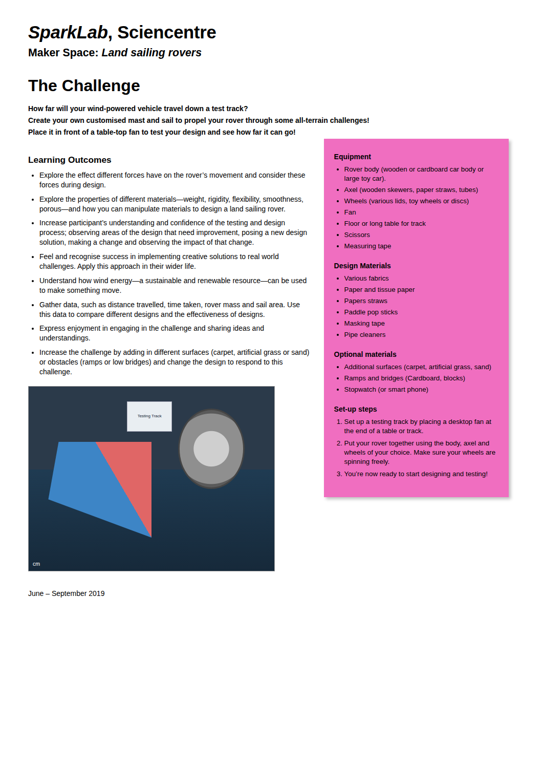SparkLab, Sciencentre
Maker Space: Land sailing rovers
The Challenge
How far will your wind-powered vehicle travel down a test track?
Create your own customised mast and sail to propel your rover through some all-terrain challenges!
Place it in front of a table-top fan to test your design and see how far it can go!
Learning Outcomes
Explore the effect different forces have on the rover’s movement and consider these forces during design.
Explore the properties of different materials—weight, rigidity, flexibility, smoothness, porous—and how you can manipulate materials to design a land sailing rover.
Increase participant’s understanding and confidence of the testing and design process; observing areas of the design that need improvement, posing a new design solution, making a change and observing the impact of that change.
Feel and recognise success in implementing creative solutions to real world challenges. Apply this approach in their wider life.
Understand how wind energy—a sustainable and renewable resource—can be used to make something move.
Gather data, such as distance travelled, time taken, rover mass and sail area. Use this data to compare different designs and the effectiveness of designs.
Express enjoyment in engaging in the challenge and sharing ideas and understandings.
Increase the challenge by adding in different surfaces (carpet, artificial grass or sand) or obstacles (ramps or low bridges) and change the design to respond to this challenge.
Testing Track
cm
Equipment
Rover body (wooden or cardboard car body or large toy car).
Axel (wooden skewers, paper straws, tubes)
Wheels (various lids, toy wheels or discs)
Fan
Floor or long table for track
Scissors
Measuring tape
Design Materials
Various fabrics
Paper and tissue paper
Papers straws
Paddle pop sticks
Masking tape
Pipe cleaners
Optional materials
Additional surfaces (carpet, artificial grass, sand)
Ramps and bridges (Cardboard, blocks)
Stopwatch (or smart phone)
Set-up steps
Set up a testing track by placing a desktop fan at the end of a table or track.
Put your rover together using the body, axel and wheels of your choice. Make sure your wheels are spinning freely.
You’re now ready to start designing and testing!
June – September 2019